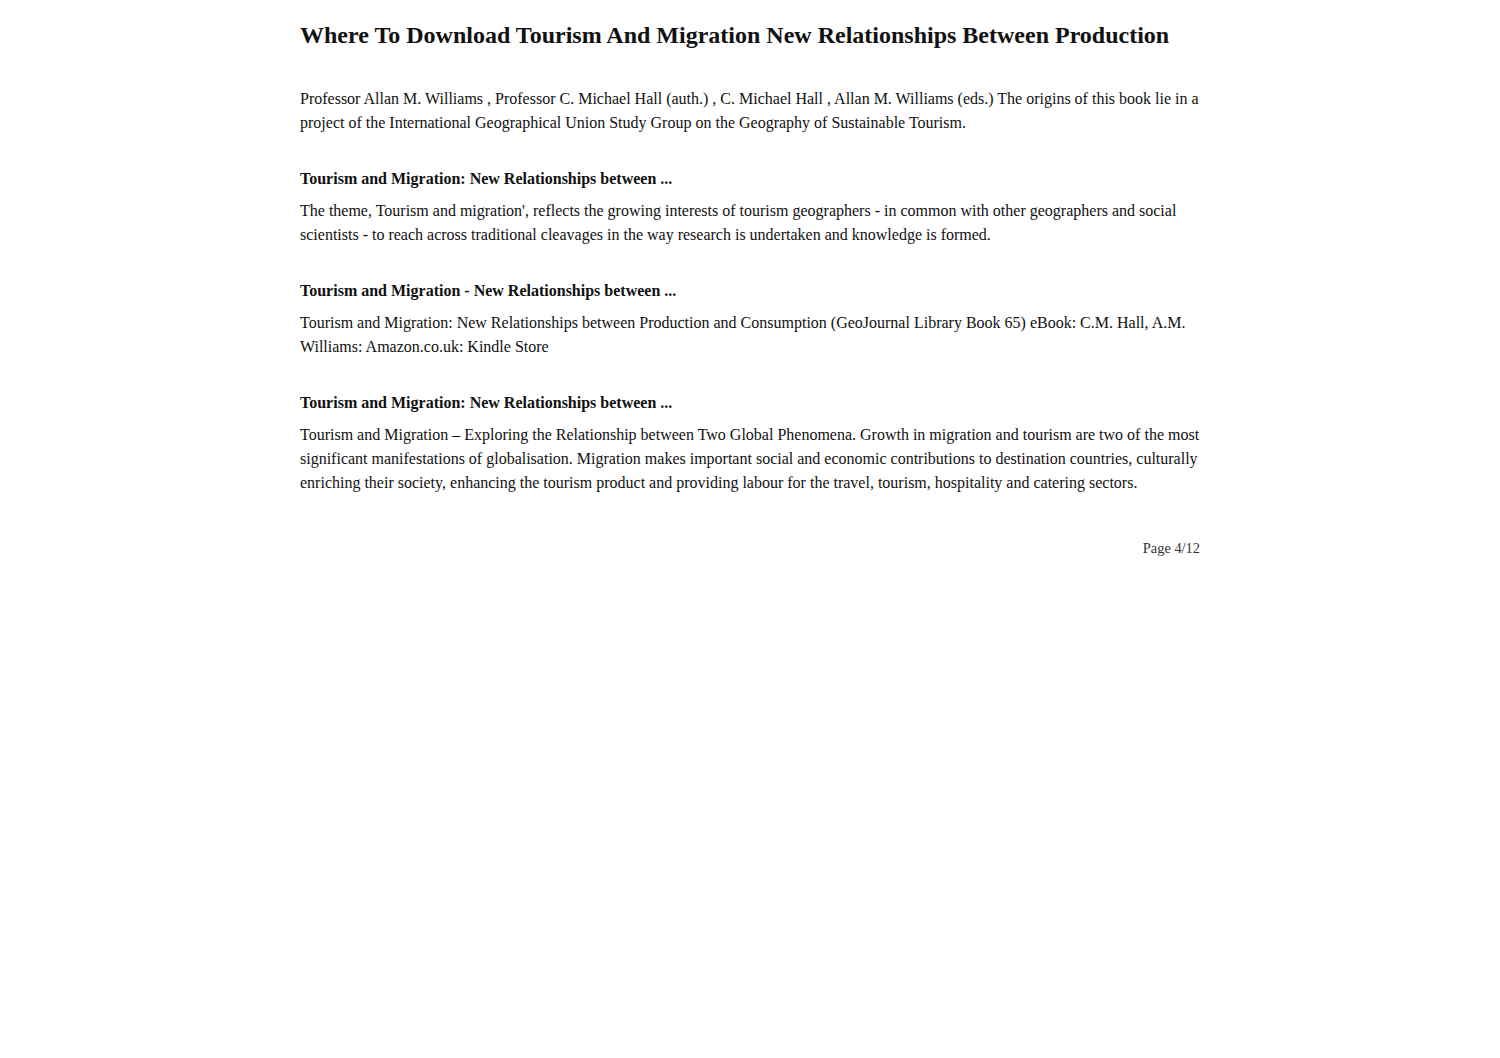Where To Download Tourism And Migration New Relationships Between Production
Professor Allan M. Williams , Professor C. Michael Hall (auth.) , C. Michael Hall , Allan M. Williams (eds.) The origins of this book lie in a project of the International Geographical Union Study Group on the Geography of Sustainable Tourism.
Tourism and Migration: New Relationships between ...
The theme, Tourism and migration', reflects the growing interests of tourism geographers - in common with other geographers and social scientists - to reach across traditional cleavages in the way research is undertaken and knowledge is formed.
Tourism and Migration - New Relationships between ...
Tourism and Migration: New Relationships between Production and Consumption (GeoJournal Library Book 65) eBook: C.M. Hall, A.M. Williams: Amazon.co.uk: Kindle Store
Tourism and Migration: New Relationships between ...
Tourism and Migration – Exploring the Relationship between Two Global Phenomena. Growth in migration and tourism are two of the most significant manifestations of globalisation. Migration makes important social and economic contributions to destination countries, culturally enriching their society, enhancing the tourism product and providing labour for the travel, tourism, hospitality and catering sectors.
Page 4/12